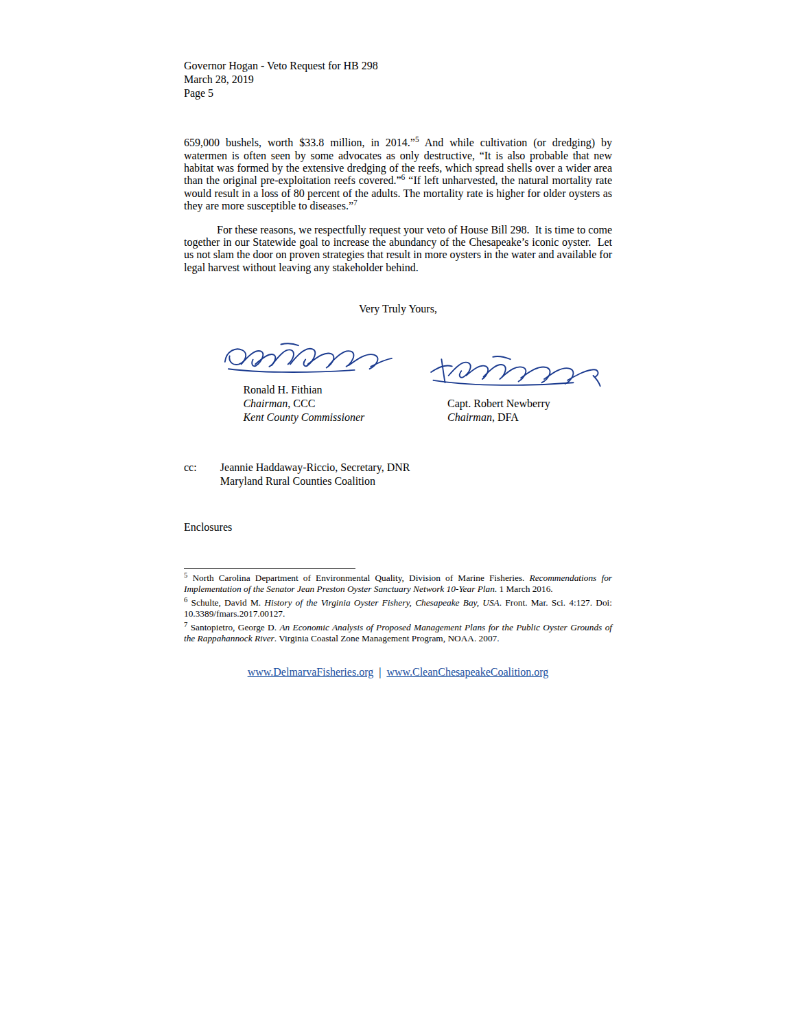Governor Hogan - Veto Request for HB 298
March 28, 2019
Page 5
659,000 bushels, worth $33.8 million, in 2014.”5 And while cultivation (or dredging) by watermen is often seen by some advocates as only destructive, “It is also probable that new habitat was formed by the extensive dredging of the reefs, which spread shells over a wider area than the original pre-exploitation reefs covered.”6 “If left unharvested, the natural mortality rate would result in a loss of 80 percent of the adults. The mortality rate is higher for older oysters as they are more susceptible to diseases.”7
For these reasons, we respectfully request your veto of House Bill 298. It is time to come together in our Statewide goal to increase the abundancy of the Chesapeake’s iconic oyster. Let us not slam the door on proven strategies that result in more oysters in the water and available for legal harvest without leaving any stakeholder behind.
Very Truly Yours,
| Ronald H. Fithian Chairman , CCC Kent County Commissioner | Capt. Robert Newberry Chairman , DFA |
| cc: | Jeannie Haddaway-Riccio, Secretary, DNR Maryland Rural Counties Coalition |
Enclosures
5 North Carolina Department of Environmental Quality, Division of Marine Fisheries. Recommendations for Implementation of the Senator Jean Preston Oyster Sanctuary Network 10-Year Plan. 1 March 2016.
6 Schulte, David M. History of the Virginia Oyster Fishery, Chesapeake Bay, USA. Front. Mar. Sci. 4:127. Doi: 10.3389/fmars.2017.00127.
7 Santopietro, George D. An Economic Analysis of Proposed Management Plans for the Public Oyster Grounds of the Rappahannock River. Virginia Coastal Zone Management Program, NOAA. 2007.
www.DelmarvaFisheries.org | www.CleanChesapeakeCoalition.org